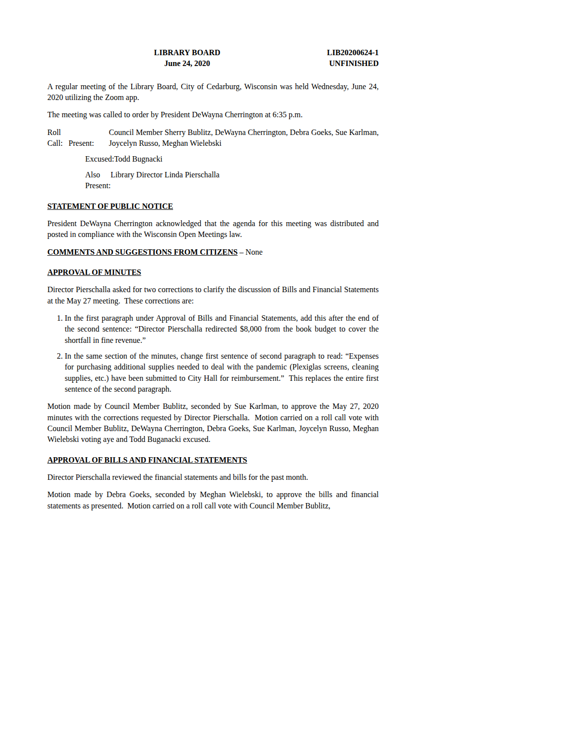LIBRARY BOARD
June 24, 2020
LIB20200624-1
UNFINISHED
A regular meeting of the Library Board, City of Cedarburg, Wisconsin was held Wednesday, June 24, 2020 utilizing the Zoom app.
The meeting was called to order by President DeWayna Cherrington at 6:35 p.m.
Roll Call: Present:
Council Member Sherry Bublitz, DeWayna Cherrington, Debra Goeks, Sue Karlman, Joycelyn Russo, Meghan Wielebski
Excused:
Todd Bugnacki
Also Present:
Library Director Linda Pierschalla
STATEMENT OF PUBLIC NOTICE
President DeWayna Cherrington acknowledged that the agenda for this meeting was distributed and posted in compliance with the Wisconsin Open Meetings law.
COMMENTS AND SUGGESTIONS FROM CITIZENS – None
APPROVAL OF MINUTES
Director Pierschalla asked for two corrections to clarify the discussion of Bills and Financial Statements at the May 27 meeting. These corrections are:
In the first paragraph under Approval of Bills and Financial Statements, add this after the end of the second sentence: “Director Pierschalla redirected $8,000 from the book budget to cover the shortfall in fine revenue.”
In the same section of the minutes, change first sentence of second paragraph to read: “Expenses for purchasing additional supplies needed to deal with the pandemic (Plexiglas screens, cleaning supplies, etc.) have been submitted to City Hall for reimbursement.” This replaces the entire first sentence of the second paragraph.
Motion made by Council Member Bublitz, seconded by Sue Karlman, to approve the May 27, 2020 minutes with the corrections requested by Director Pierschalla. Motion carried on a roll call vote with Council Member Bublitz, DeWayna Cherrington, Debra Goeks, Sue Karlman, Joycelyn Russo, Meghan Wielebski voting aye and Todd Buganacki excused.
APPROVAL OF BILLS AND FINANCIAL STATEMENTS
Director Pierschalla reviewed the financial statements and bills for the past month.
Motion made by Debra Goeks, seconded by Meghan Wielebski, to approve the bills and financial statements as presented. Motion carried on a roll call vote with Council Member Bublitz,